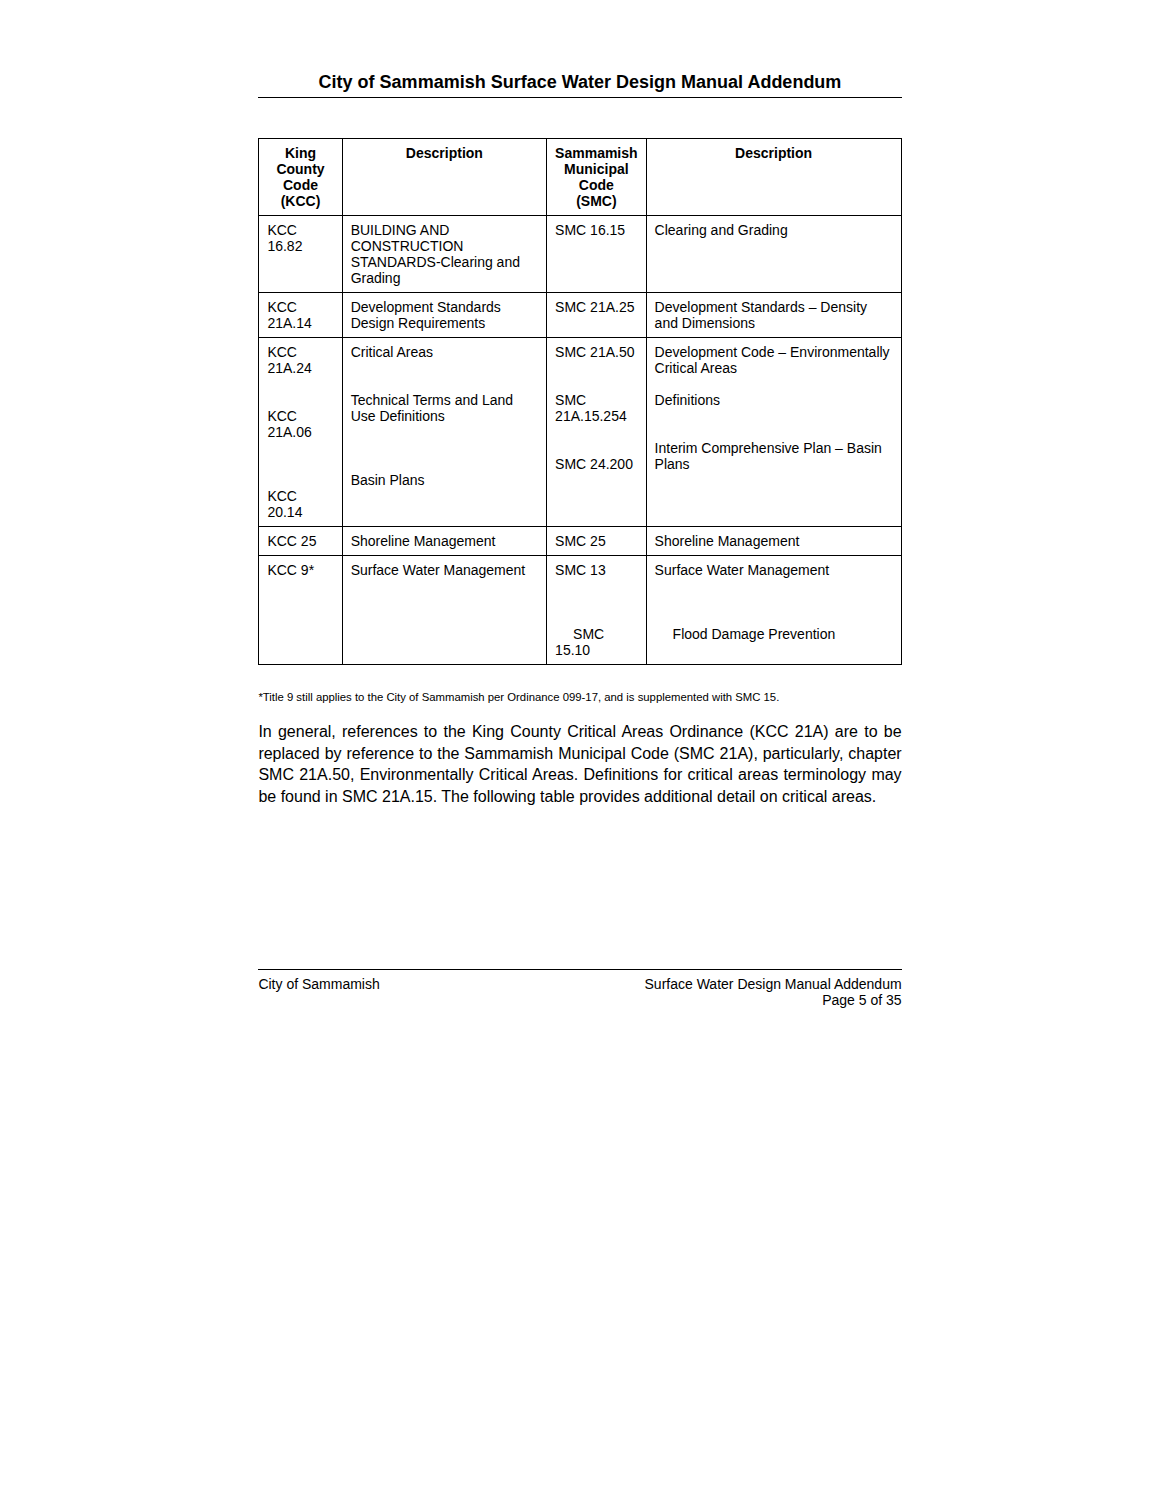City of Sammamish Surface Water Design Manual Addendum
| King County Code (KCC) | Description | Sammamish Municipal Code (SMC) | Description |
| --- | --- | --- | --- |
| KCC 16.82 | BUILDING AND CONSTRUCTION STANDARDS-Clearing and Grading | SMC 16.15 | Clearing and Grading |
| KCC 21A.14 | Development Standards Design Requirements | SMC 21A.25 | Development Standards – Density and Dimensions |
| KCC 21A.24 KCC 21A.06 KCC 20.14 | Critical Areas Technical Terms and Land Use Definitions Basin Plans | SMC 21A.50 SMC 21A.15.254 SMC 24.200 | Development Code – Environmentally Critical Areas Definitions Interim Comprehensive Plan – Basin Plans |
| KCC 25 | Shoreline Management | SMC 25 | Shoreline Management |
| KCC 9* | Surface Water Management | SMC 13 SMC 15.10 | Surface Water Management Flood Damage Prevention |
*Title 9 still applies to the City of Sammamish per Ordinance 099-17, and is supplemented with SMC 15.
In general, references to the King County Critical Areas Ordinance (KCC 21A) are to be replaced by reference to the Sammamish Municipal Code (SMC 21A), particularly, chapter SMC 21A.50, Environmentally Critical Areas. Definitions for critical areas terminology may be found in SMC 21A.15. The following table provides additional detail on critical areas.
City of Sammamish
Surface Water Design Manual Addendum
Page 5 of 35